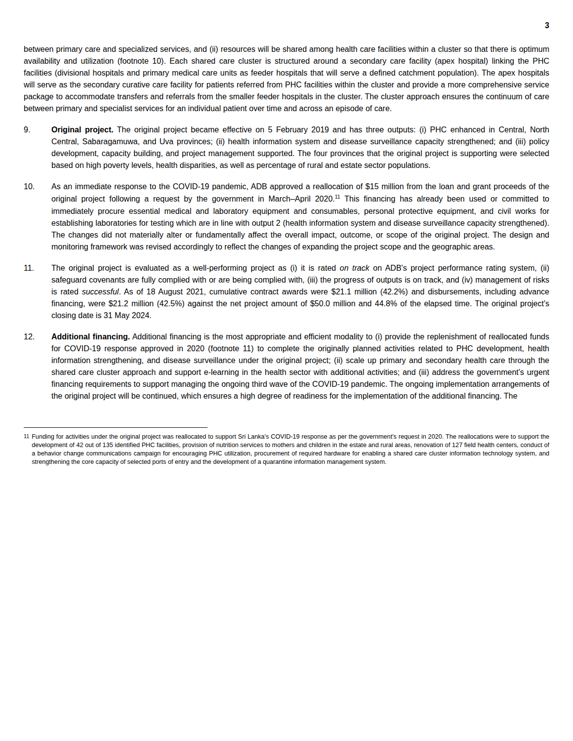3
between primary care and specialized services, and (ii) resources will be shared among health care facilities within a cluster so that there is optimum availability and utilization (footnote 10). Each shared care cluster is structured around a secondary care facility (apex hospital) linking the PHC facilities (divisional hospitals and primary medical care units as feeder hospitals that will serve a defined catchment population). The apex hospitals will serve as the secondary curative care facility for patients referred from PHC facilities within the cluster and provide a more comprehensive service package to accommodate transfers and referrals from the smaller feeder hospitals in the cluster. The cluster approach ensures the continuum of care between primary and specialist services for an individual patient over time and across an episode of care.
9.
Original project. The original project became effective on 5 February 2019 and has three outputs: (i) PHC enhanced in Central, North Central, Sabaragamuwa, and Uva provinces; (ii) health information system and disease surveillance capacity strengthened; and (iii) policy development, capacity building, and project management supported. The four provinces that the original project is supporting were selected based on high poverty levels, health disparities, as well as percentage of rural and estate sector populations.
10.
As an immediate response to the COVID-19 pandemic, ADB approved a reallocation of $15 million from the loan and grant proceeds of the original project following a request by the government in March–April 2020.11 This financing has already been used or committed to immediately procure essential medical and laboratory equipment and consumables, personal protective equipment, and civil works for establishing laboratories for testing which are in line with output 2 (health information system and disease surveillance capacity strengthened). The changes did not materially alter or fundamentally affect the overall impact, outcome, or scope of the original project. The design and monitoring framework was revised accordingly to reflect the changes of expanding the project scope and the geographic areas.
11.
The original project is evaluated as a well-performing project as (i) it is rated on track on ADB's project performance rating system, (ii) safeguard covenants are fully complied with or are being complied with, (iii) the progress of outputs is on track, and (iv) management of risks is rated successful. As of 18 August 2021, cumulative contract awards were $21.1 million (42.2%) and disbursements, including advance financing, were $21.2 million (42.5%) against the net project amount of $50.0 million and 44.8% of the elapsed time. The original project's closing date is 31 May 2024.
12.
Additional financing. Additional financing is the most appropriate and efficient modality to (i) provide the replenishment of reallocated funds for COVID-19 response approved in 2020 (footnote 11) to complete the originally planned activities related to PHC development, health information strengthening, and disease surveillance under the original project; (ii) scale up primary and secondary health care through the shared care cluster approach and support e-learning in the health sector with additional activities; and (iii) address the government's urgent financing requirements to support managing the ongoing third wave of the COVID-19 pandemic. The ongoing implementation arrangements of the original project will be continued, which ensures a high degree of readiness for the implementation of the additional financing. The
11
Funding for activities under the original project was reallocated to support Sri Lanka's COVID-19 response as per the government's request in 2020. The reallocations were to support the development of 42 out of 135 identified PHC facilities, provision of nutrition services to mothers and children in the estate and rural areas, renovation of 127 field health centers, conduct of a behavior change communications campaign for encouraging PHC utilization, procurement of required hardware for enabling a shared care cluster information technology system, and strengthening the core capacity of selected ports of entry and the development of a quarantine information management system.